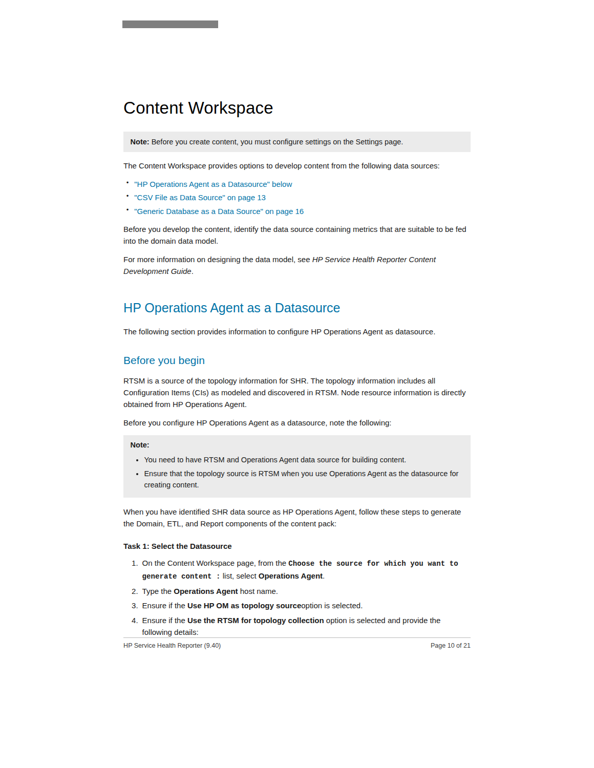Content Workspace
Note: Before you create content, you must configure settings on the Settings page.
The Content Workspace provides options to develop content from the following data sources:
"HP Operations Agent as a Datasource" below
"CSV File as Data Source" on page 13
"Generic Database as a Data Source" on page 16
Before you develop the content, identify the data source containing metrics that are suitable to be fed into the domain data model.
For more information on designing the data model, see HP Service Health Reporter Content Development Guide.
HP Operations Agent as a Datasource
The following section provides information to configure HP Operations Agent as datasource.
Before you begin
RTSM is a source of the topology information for SHR. The topology information includes all Configuration Items (CIs) as modeled and discovered in RTSM. Node resource information is directly obtained from HP Operations Agent.
Before you configure HP Operations Agent as a datasource, note the following:
Note:
You need to have RTSM and Operations Agent data source for building content.
Ensure that the topology source is RTSM when you use Operations Agent as the datasource for creating content.
When you have identified SHR data source as HP Operations Agent, follow these steps to generate the Domain, ETL, and Report components of the content pack:
Task 1: Select the Datasource
On the Content Workspace page, from the Choose the source for which you want to generate content : list, select Operations Agent.
Type the Operations Agent host name.
Ensure if the Use HP OM as topology sourceoption is selected.
Ensure if the Use the RTSM for topology collection option is selected and provide the following details:
HP Service Health Reporter (9.40)
Page 10 of 21